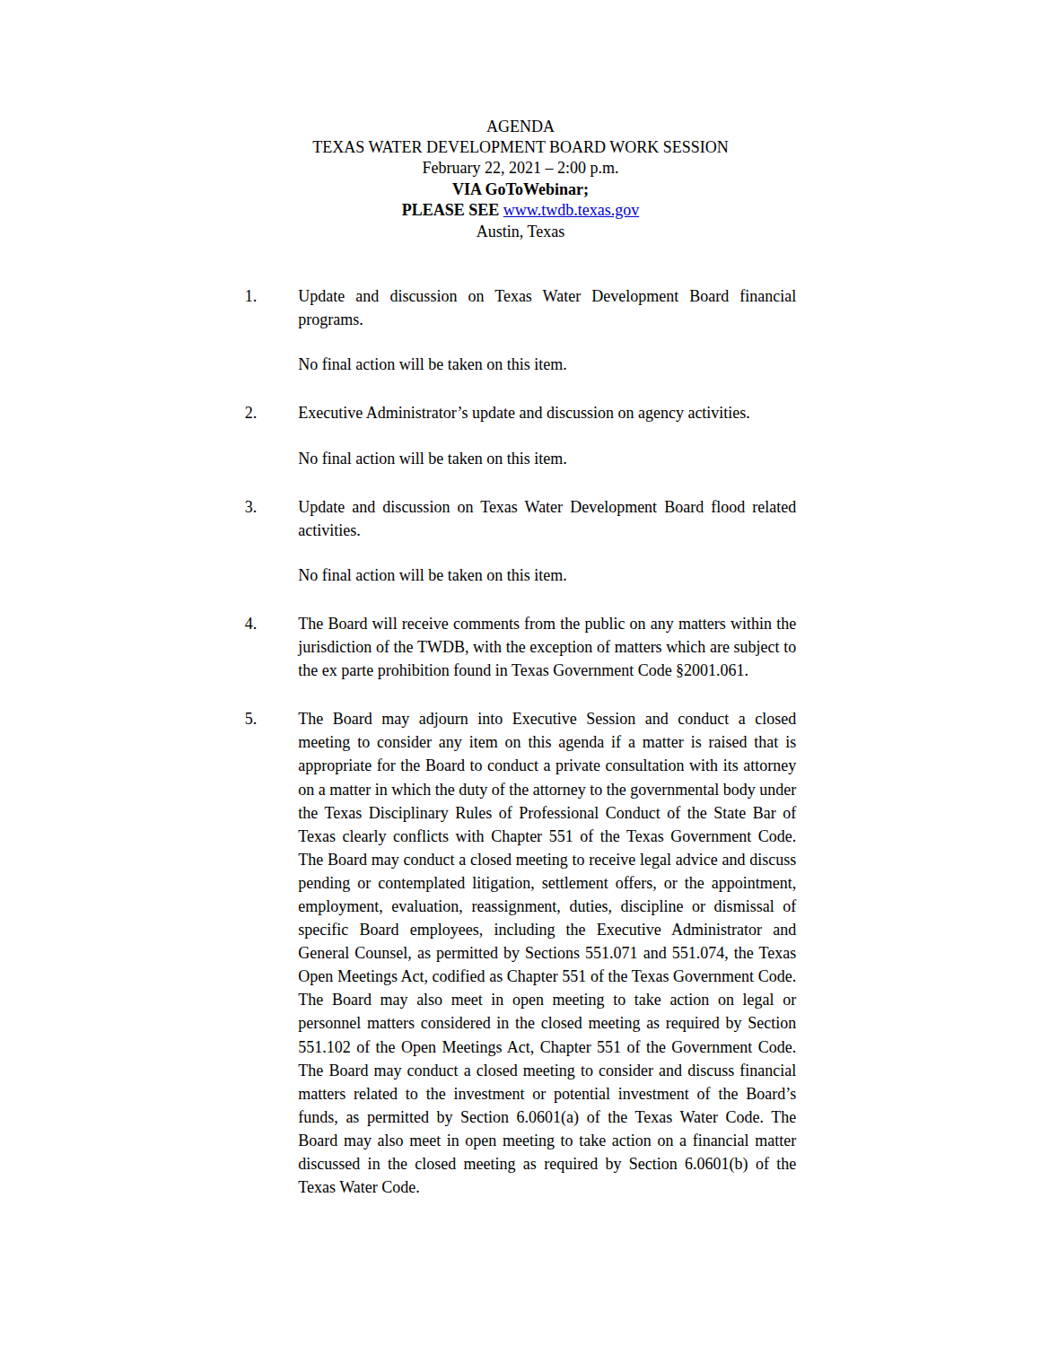AGENDA
TEXAS WATER DEVELOPMENT BOARD WORK SESSION
February 22, 2021 – 2:00 p.m.
VIA GoToWebinar;
PLEASE SEE www.twdb.texas.gov
Austin, Texas
1.
Update and discussion on Texas Water Development Board financial programs.
No final action will be taken on this item.
2.
Executive Administrator’s update and discussion on agency activities.
No final action will be taken on this item.
3.
Update and discussion on Texas Water Development Board flood related activities.
No final action will be taken on this item.
4.
The Board will receive comments from the public on any matters within the jurisdiction of the TWDB, with the exception of matters which are subject to the ex parte prohibition found in Texas Government Code §2001.061.
5.
The Board may adjourn into Executive Session and conduct a closed meeting to consider any item on this agenda if a matter is raised that is appropriate for the Board to conduct a private consultation with its attorney on a matter in which the duty of the attorney to the governmental body under the Texas Disciplinary Rules of Professional Conduct of the State Bar of Texas clearly conflicts with Chapter 551 of the Texas Government Code. The Board may conduct a closed meeting to receive legal advice and discuss pending or contemplated litigation, settlement offers, or the appointment, employment, evaluation, reassignment, duties, discipline or dismissal of specific Board employees, including the Executive Administrator and General Counsel, as permitted by Sections 551.071 and 551.074, the Texas Open Meetings Act, codified as Chapter 551 of the Texas Government Code. The Board may also meet in open meeting to take action on legal or personnel matters considered in the closed meeting as required by Section 551.102 of the Open Meetings Act, Chapter 551 of the Government Code. The Board may conduct a closed meeting to consider and discuss financial matters related to the investment or potential investment of the Board’s funds, as permitted by Section 6.0601(a) of the Texas Water Code. The Board may also meet in open meeting to take action on a financial matter discussed in the closed meeting as required by Section 6.0601(b) of the Texas Water Code.